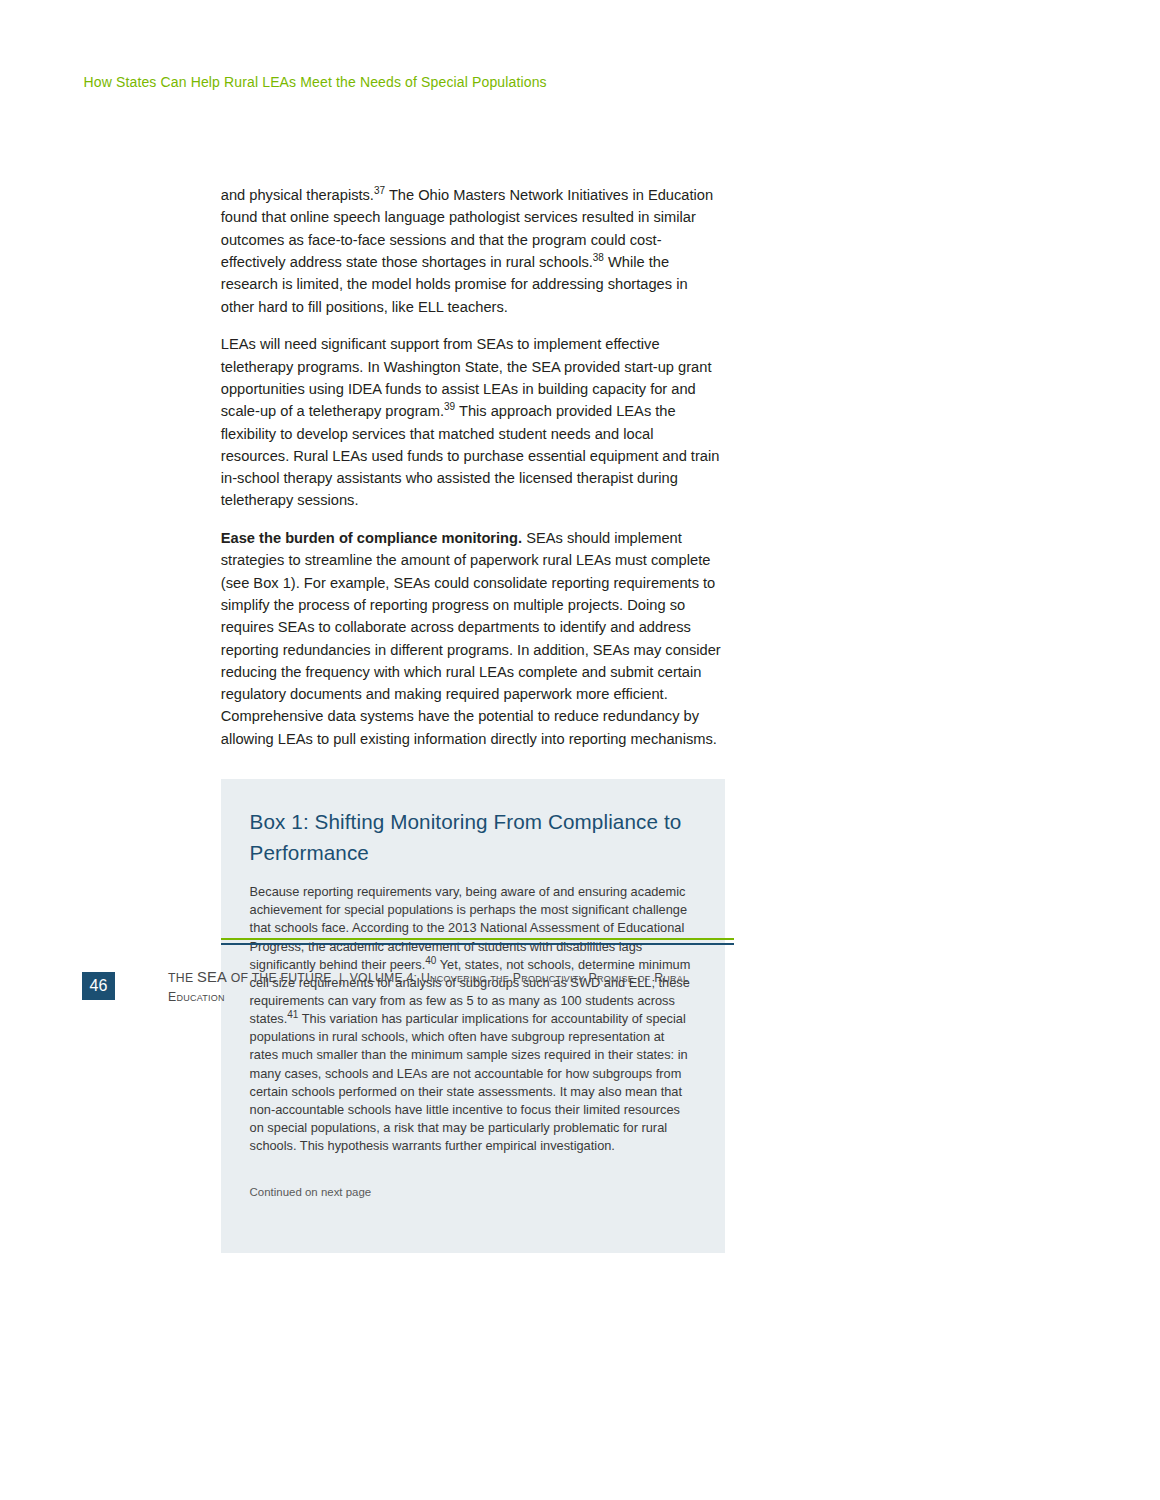How States Can Help Rural LEAs Meet the Needs of Special Populations
and physical therapists.37 The Ohio Masters Network Initiatives in Education found that online speech language pathologist services resulted in similar outcomes as face-to-face sessions and that the program could cost-effectively address state those shortages in rural schools.38 While the research is limited, the model holds promise for addressing shortages in other hard to fill positions, like ELL teachers.
LEAs will need significant support from SEAs to implement effective teletherapy programs. In Washington State, the SEA provided start-up grant opportunities using IDEA funds to assist LEAs in building capacity for and scale-up of a teletherapy program.39 This approach provided LEAs the flexibility to develop services that matched student needs and local resources. Rural LEAs used funds to purchase essential equipment and train in-school therapy assistants who assisted the licensed therapist during teletherapy sessions.
Ease the burden of compliance monitoring. SEAs should implement strategies to streamline the amount of paperwork rural LEAs must complete (see Box 1). For example, SEAs could consolidate reporting requirements to simplify the process of reporting progress on multiple projects. Doing so requires SEAs to collaborate across departments to identify and address reporting redundancies in different programs. In addition, SEAs may consider reducing the frequency with which rural LEAs complete and submit certain regulatory documents and making required paperwork more efficient. Comprehensive data systems have the potential to reduce redundancy by allowing LEAs to pull existing information directly into reporting mechanisms.
Box 1: Shifting Monitoring From Compliance to Performance
Because reporting requirements vary, being aware of and ensuring academic achievement for special populations is perhaps the most significant challenge that schools face. According to the 2013 National Assessment of Educational Progress, the academic achievement of students with disabilities lags significantly behind their peers.40 Yet, states, not schools, determine minimum cell size requirements for analysis of subgroups such as SWD and ELL; these requirements can vary from as few as 5 to as many as 100 students across states.41 This variation has particular implications for accountability of special populations in rural schools, which often have subgroup representation at rates much smaller than the minimum sample sizes required in their states: in many cases, schools and LEAs are not accountable for how subgroups from certain schools performed on their state assessments. It may also mean that non-accountable schools have little incentive to focus their limited resources on special populations, a risk that may be particularly problematic for rural schools. This hypothesis warrants further empirical investigation.
Continued on next page
46
THE SEA OF THE FUTURE | VOLUME 4: Uncovering the Productivity Promise of Rural Education